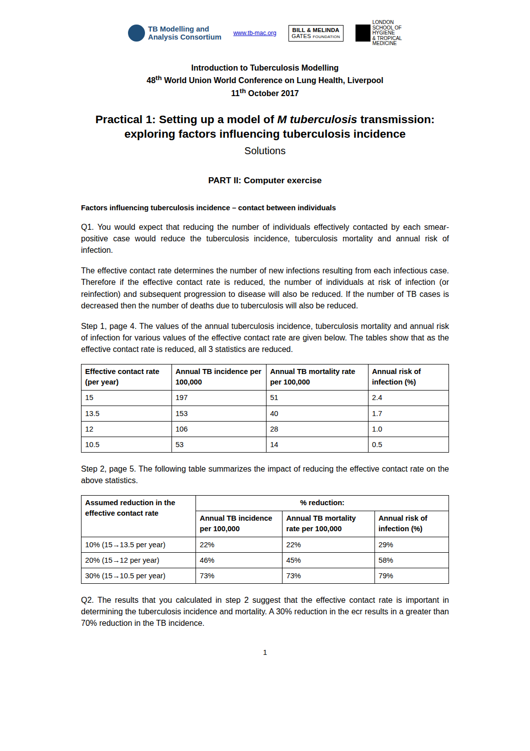TB Modelling and
Analysis Consortium
www.tb-mac.org
BILL & MELINDA
GATES foundation
London
School of
Hygiene
& Tropical
Medicine
Introduction to Tuberculosis Modelling
48th World Union World Conference on Lung Health, Liverpool
11th October 2017
Practical 1: Setting up a model of M tuberculosis transmission: exploring factors influencing tuberculosis incidence
Solutions
PART II: Computer exercise
Factors influencing tuberculosis incidence – contact between individuals
Q1. You would expect that reducing the number of individuals effectively contacted by each smear-positive case would reduce the tuberculosis incidence, tuberculosis mortality and annual risk of infection.
The effective contact rate determines the number of new infections resulting from each infectious case. Therefore if the effective contact rate is reduced, the number of individuals at risk of infection (or reinfection) and subsequent progression to disease will also be reduced. If the number of TB cases is decreased then the number of deaths due to tuberculosis will also be reduced.
Step 1, page 4. The values of the annual tuberculosis incidence, tuberculosis mortality and annual risk of infection for various values of the effective contact rate are given below. The tables show that as the effective contact rate is reduced, all 3 statistics are reduced.
| Effective contact rate (per year) | Annual TB incidence per 100,000 | Annual TB mortality rate per 100,000 | Annual risk of infection (%) |
| --- | --- | --- | --- |
| 15 | 197 | 51 | 2.4 |
| 13.5 | 153 | 40 | 1.7 |
| 12 | 106 | 28 | 1.0 |
| 10.5 | 53 | 14 | 0.5 |
Step 2, page 5. The following table summarizes the impact of reducing the effective contact rate on the above statistics.
| Assumed reduction in the effective contact rate | % reduction: |
| --- | --- |
| Annual TB incidence per 100,000 | Annual TB mortality rate per 100,000 | Annual risk of infection (%) |
| 10% (15→13.5 per year) | 22% | 22% | 29% |
| 20% (15→12 per year) | 46% | 45% | 58% |
| 30% (15→10.5 per year) | 73% | 73% | 79% |
Q2. The results that you calculated in step 2 suggest that the effective contact rate is important in determining the tuberculosis incidence and mortality. A 30% reduction in the ecr results in a greater than 70% reduction in the TB incidence.
1